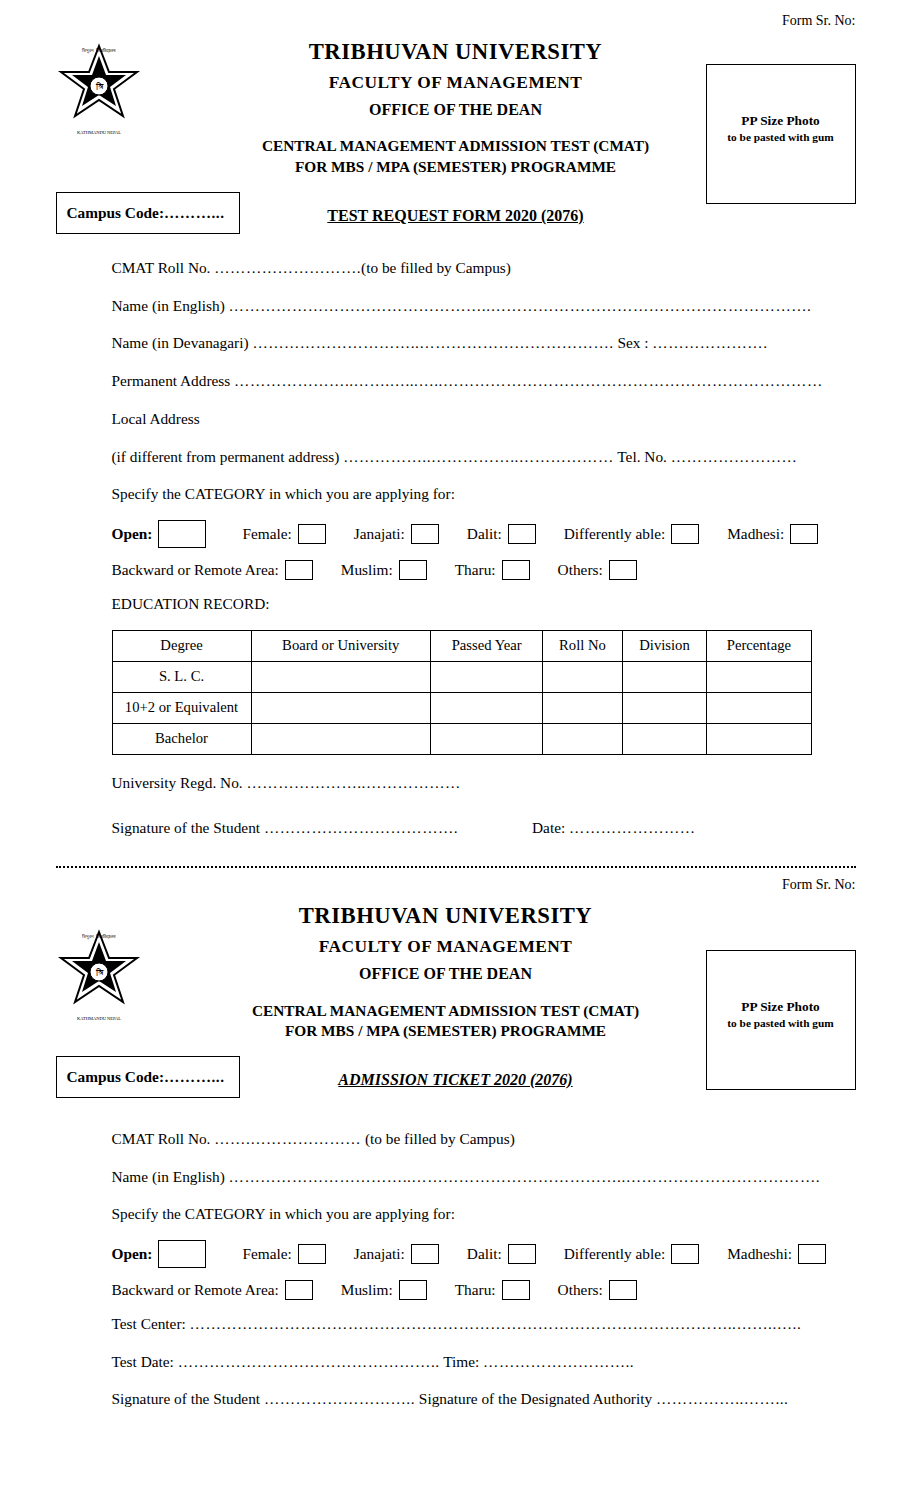Form Sr. No:
त्रि त्रिभुवन विश्वविद्यालय KATHMANDU NEPAL
PP Size Photo
to be pasted with gum
TRIBHUVAN UNIVERSITY
FACULTY OF MANAGEMENT
OFFICE OF THE DEAN
CENTRAL MANAGEMENT ADMISSION TEST (CMAT)
FOR MBS / MPA (SEMESTER) PROGRAMME
Campus Code:………...
TEST REQUEST FORM 2020 (2076)
CMAT Roll No. ……………………….(to be filled by Campus)
Name (in English) …………………………………………..…………………………………………………….
Name (in Devanagari) …………………………..………………………………. Sex : ………………….
Permanent Address …………………..…….…...…..………………………………………………………………
Local Address
(if different from permanent address) ……………..……………..……………… Tel. No. ……………………
Specify the CATEGORY in which you are applying for:
Open: Female: Janajati: Dalit: Differently able: Madhesi:
Backward or Remote Area: Muslim: Tharu: Others:
EDUCATION RECORD:
| Degree | Board or University | Passed Year | Roll No | Division | Percentage |
| --- | --- | --- | --- | --- | --- |
| S. L. C. | | | | | |
| 10+2 or Equivalent | | | | | |
| Bachelor | | | | | |
University Regd. No. …………………..………………
Signature of the Student ………………………………. Date: ……………………
Form Sr. No:
त्रि त्रिभुवन विश्वविद्यालय KATHMANDU NEPAL
PP Size Photo
to be pasted with gum
TRIBHUVAN UNIVERSITY
FACULTY OF MANAGEMENT
OFFICE OF THE DEAN
CENTRAL MANAGEMENT ADMISSION TEST (CMAT)
FOR MBS / MPA (SEMESTER) PROGRAMME
Campus Code:………...
ADMISSION TICKET 2020 (2076)
CMAT Roll No. …….………………… (to be filled by Campus)
Name (in English) ……………………………..…………………………………..……………………………….
Specify the CATEGORY in which you are applying for:
Open: Female: Janajati: Dalit: Differently able: Madheshi:
Backward or Remote Area: Muslim: Tharu: Others:
Test Center: …………………………………………………………………………………………..……..…..
Test Date: ………………………………………….. Time: ………………………..
Signature of the Student ……………………….. Signature of the Designated Authority ……………..……...